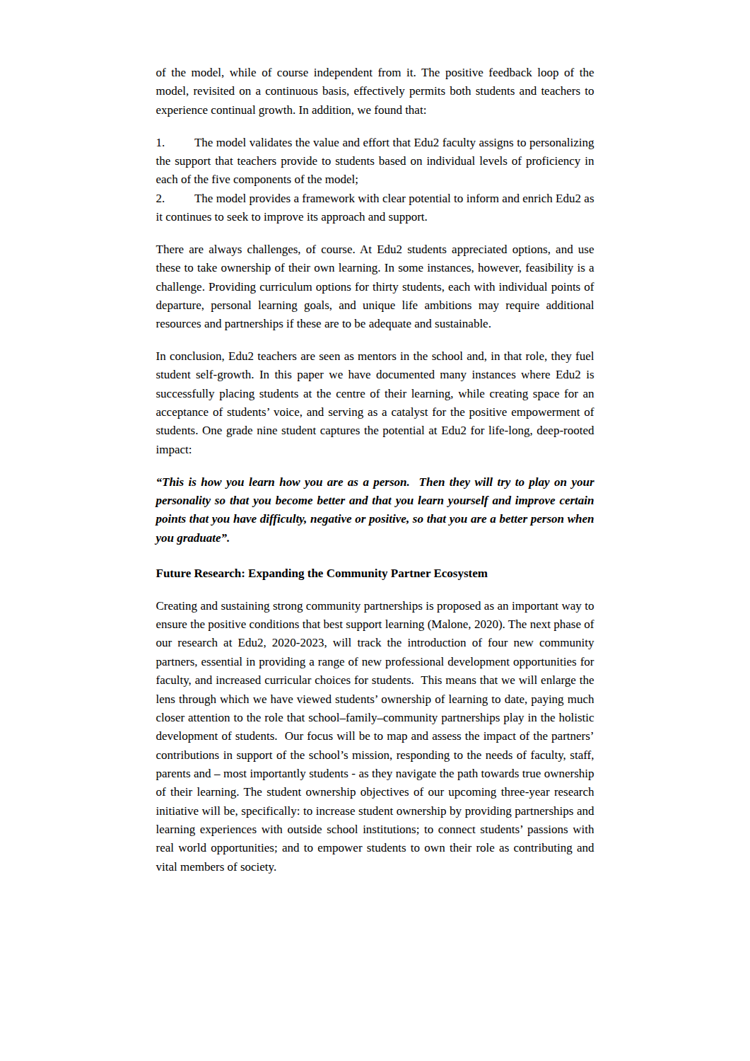of the model, while of course independent from it. The positive feedback loop of the model, revisited on a continuous basis, effectively permits both students and teachers to experience continual growth. In addition, we found that:
1. The model validates the value and effort that Edu2 faculty assigns to personalizing the support that teachers provide to students based on individual levels of proficiency in each of the five components of the model;
2. The model provides a framework with clear potential to inform and enrich Edu2 as it continues to seek to improve its approach and support.
There are always challenges, of course. At Edu2 students appreciated options, and use these to take ownership of their own learning. In some instances, however, feasibility is a challenge. Providing curriculum options for thirty students, each with individual points of departure, personal learning goals, and unique life ambitions may require additional resources and partnerships if these are to be adequate and sustainable.
In conclusion, Edu2 teachers are seen as mentors in the school and, in that role, they fuel student self-growth. In this paper we have documented many instances where Edu2 is successfully placing students at the centre of their learning, while creating space for an acceptance of students’ voice, and serving as a catalyst for the positive empowerment of students. One grade nine student captures the potential at Edu2 for life-long, deep-rooted impact:
“This is how you learn how you are as a person. Then they will try to play on your personality so that you become better and that you learn yourself and improve certain points that you have difficulty, negative or positive, so that you are a better person when you graduate”.
Future Research: Expanding the Community Partner Ecosystem
Creating and sustaining strong community partnerships is proposed as an important way to ensure the positive conditions that best support learning (Malone, 2020). The next phase of our research at Edu2, 2020-2023, will track the introduction of four new community partners, essential in providing a range of new professional development opportunities for faculty, and increased curricular choices for students. This means that we will enlarge the lens through which we have viewed students’ ownership of learning to date, paying much closer attention to the role that school–family–community partnerships play in the holistic development of students. Our focus will be to map and assess the impact of the partners’ contributions in support of the school’s mission, responding to the needs of faculty, staff, parents and – most importantly students - as they navigate the path towards true ownership of their learning. The student ownership objectives of our upcoming three-year research initiative will be, specifically: to increase student ownership by providing partnerships and learning experiences with outside school institutions; to connect students’ passions with real world opportunities; and to empower students to own their role as contributing and vital members of society.